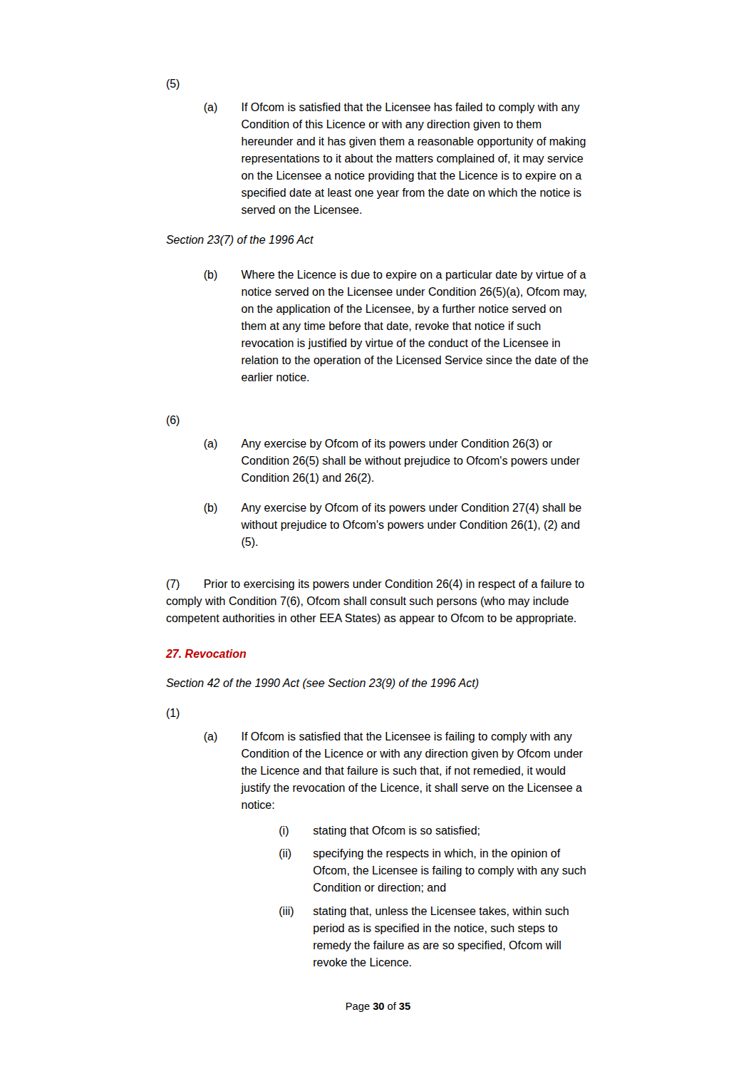(5)
(a) If Ofcom is satisfied that the Licensee has failed to comply with any Condition of this Licence or with any direction given to them hereunder and it has given them a reasonable opportunity of making representations to it about the matters complained of, it may service on the Licensee a notice providing that the Licence is to expire on a specified date at least one year from the date on which the notice is served on the Licensee.
Section 23(7) of the 1996 Act
(b) Where the Licence is due to expire on a particular date by virtue of a notice served on the Licensee under Condition 26(5)(a), Ofcom may, on the application of the Licensee, by a further notice served on them at any time before that date, revoke that notice if such revocation is justified by virtue of the conduct of the Licensee in relation to the operation of the Licensed Service since the date of the earlier notice.
(6)
(a) Any exercise by Ofcom of its powers under Condition 26(3) or Condition 26(5) shall be without prejudice to Ofcom's powers under Condition 26(1) and 26(2).
(b) Any exercise by Ofcom of its powers under Condition 27(4) shall be without prejudice to Ofcom's powers under Condition 26(1), (2) and (5).
(7) Prior to exercising its powers under Condition 26(4) in respect of a failure to comply with Condition 7(6), Ofcom shall consult such persons (who may include competent authorities in other EEA States) as appear to Ofcom to be appropriate.
27. Revocation
Section 42 of the 1990 Act (see Section 23(9) of the 1996 Act)
(1)
(a) If Ofcom is satisfied that the Licensee is failing to comply with any Condition of the Licence or with any direction given by Ofcom under the Licence and that failure is such that, if not remedied, it would justify the revocation of the Licence, it shall serve on the Licensee a notice:
(i) stating that Ofcom is so satisfied;
(ii) specifying the respects in which, in the opinion of Ofcom, the Licensee is failing to comply with any such Condition or direction; and
(iii) stating that, unless the Licensee takes, within such period as is specified in the notice, such steps to remedy the failure as are so specified, Ofcom will revoke the Licence.
Page 30 of 35